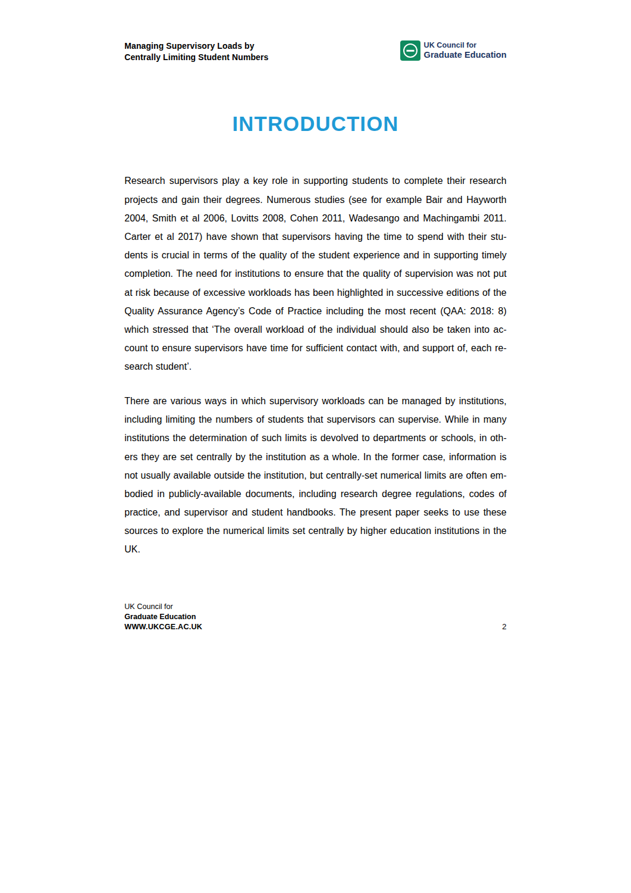Managing Supervisory Loads by
Centrally Limiting Student Numbers
UK Council for
Graduate Education
INTRODUCTION
Research supervisors play a key role in supporting students to complete their research projects and gain their degrees. Numerous studies (see for example Bair and Hayworth 2004, Smith et al 2006, Lovitts 2008, Cohen 2011, Wadesango and Machingambi 2011. Carter et al 2017) have shown that supervisors having the time to spend with their students is crucial in terms of the quality of the student experience and in supporting timely completion. The need for institutions to ensure that the quality of supervision was not put at risk because of excessive workloads has been highlighted in successive editions of the Quality Assurance Agency’s Code of Practice including the most recent (QAA: 2018: 8) which stressed that ‘The overall workload of the individual should also be taken into account to ensure supervisors have time for sufficient contact with, and support of, each research student’.
There are various ways in which supervisory workloads can be managed by institutions, including limiting the numbers of students that supervisors can supervise. While in many institutions the determination of such limits is devolved to departments or schools, in others they are set centrally by the institution as a whole. In the former case, information is not usually available outside the institution, but centrally-set numerical limits are often embodied in publicly-available documents, including research degree regulations, codes of practice, and supervisor and student handbooks. The present paper seeks to use these sources to explore the numerical limits set centrally by higher education institutions in the UK.
UK Council for Graduate Education WWW.UKCGE.AC.UK
2